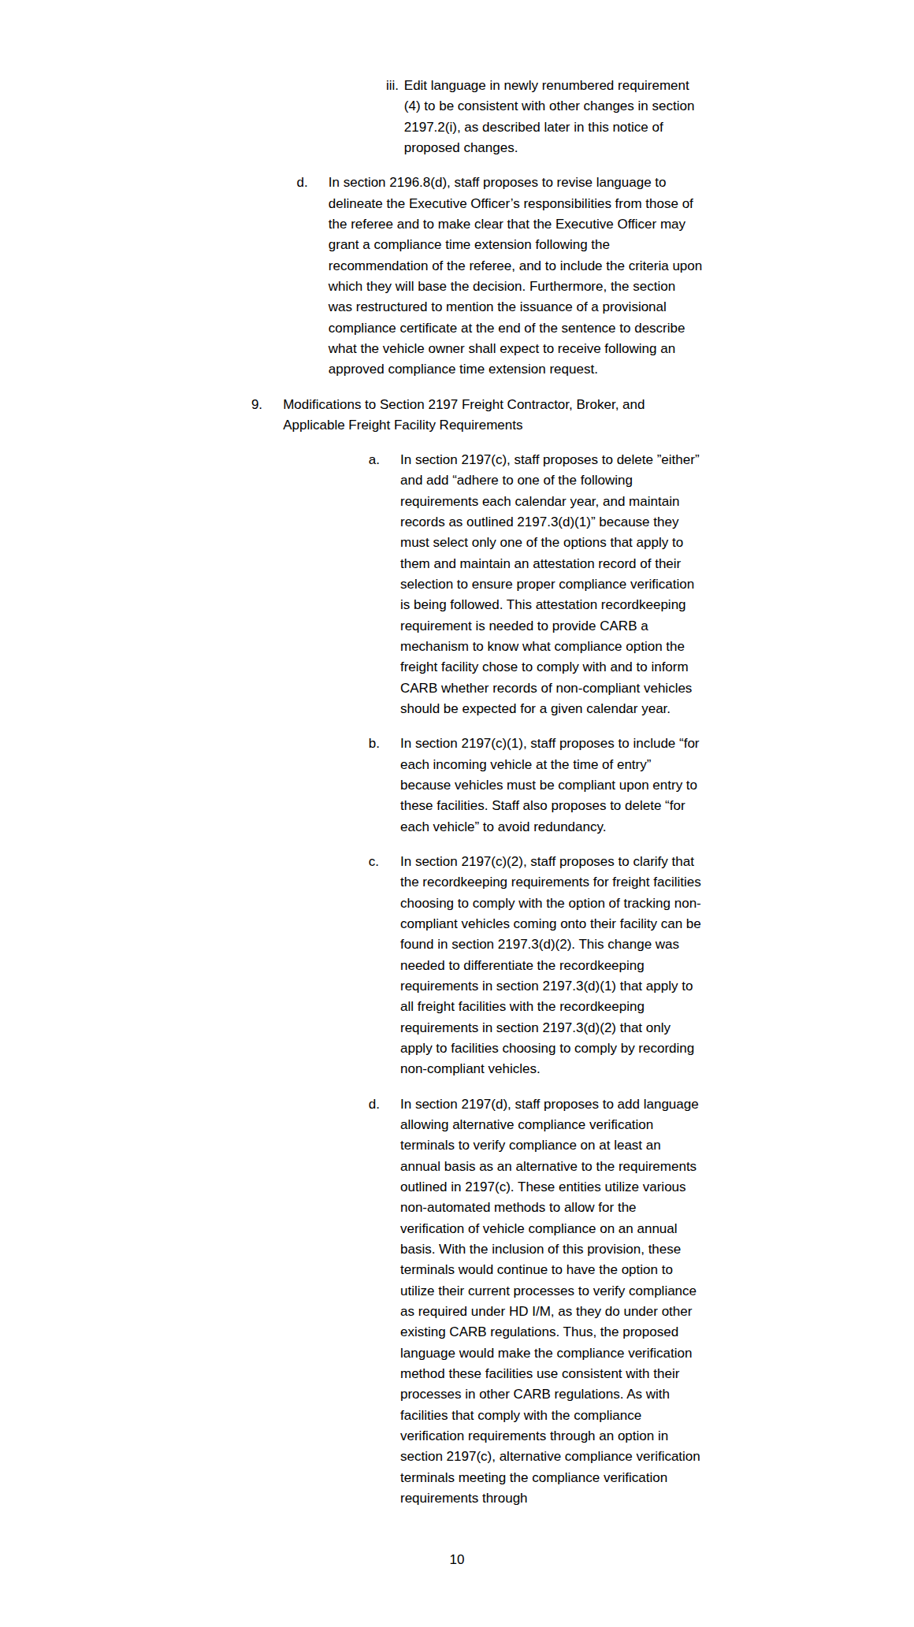iii.
Edit language in newly renumbered requirement (4) to be consistent with other changes in section 2197.2(i), as described later in this notice of proposed changes.
d.
In section 2196.8(d), staff proposes to revise language to delineate the Executive Officer’s responsibilities from those of the referee and to make clear that the Executive Officer may grant a compliance time extension following the recommendation of the referee, and to include the criteria upon which they will base the decision. Furthermore, the section was restructured to mention the issuance of a provisional compliance certificate at the end of the sentence to describe what the vehicle owner shall expect to receive following an approved compliance time extension request.
9. Modifications to Section 2197 Freight Contractor, Broker, and Applicable Freight Facility Requirements
a.
In section 2197(c), staff proposes to delete ”either” and add “adhere to one of the following requirements each calendar year, and maintain records as outlined 2197.3(d)(1)” because they must select only one of the options that apply to them and maintain an attestation record of their selection to ensure proper compliance verification is being followed. This attestation recordkeeping requirement is needed to provide CARB a mechanism to know what compliance option the freight facility chose to comply with and to inform CARB whether records of non-compliant vehicles should be expected for a given calendar year.
b.
In section 2197(c)(1), staff proposes to include “for each incoming vehicle at the time of entry” because vehicles must be compliant upon entry to these facilities. Staff also proposes to delete “for each vehicle” to avoid redundancy.
c.
In section 2197(c)(2), staff proposes to clarify that the recordkeeping requirements for freight facilities choosing to comply with the option of tracking non-compliant vehicles coming onto their facility can be found in section 2197.3(d)(2). This change was needed to differentiate the recordkeeping requirements in section 2197.3(d)(1) that apply to all freight facilities with the recordkeeping requirements in section 2197.3(d)(2) that only apply to facilities choosing to comply by recording non-compliant vehicles.
d.
In section 2197(d), staff proposes to add language allowing alternative compliance verification terminals to verify compliance on at least an annual basis as an alternative to the requirements outlined in 2197(c). These entities utilize various non-automated methods to allow for the verification of vehicle compliance on an annual basis. With the inclusion of this provision, these terminals would continue to have the option to utilize their current processes to verify compliance as required under HD I/M, as they do under other existing CARB regulations. Thus, the proposed language would make the compliance verification method these facilities use consistent with their processes in other CARB regulations. As with facilities that comply with the compliance verification requirements through an option in section 2197(c), alternative compliance verification terminals meeting the compliance verification requirements through
10